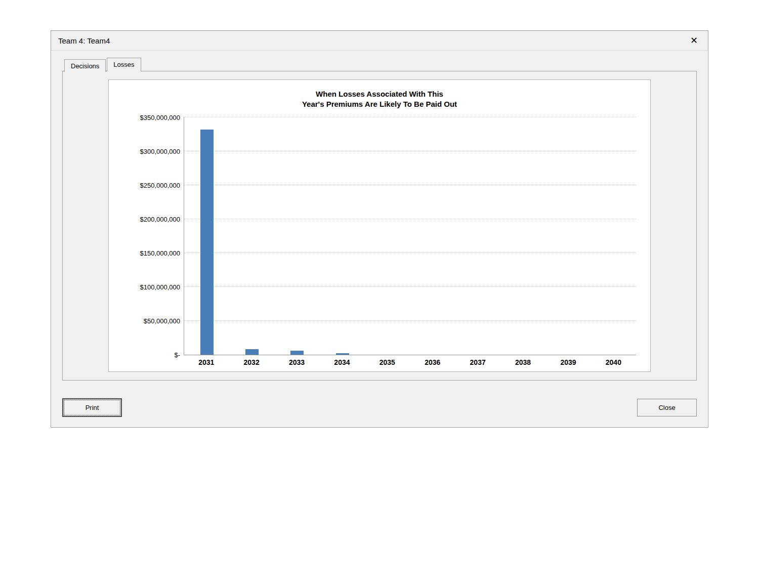Team 4: Team4 ✕
Decisions
Losses
When Losses Associated With This
Year's Premiums Are Likely To Be Paid Out
$350,000,000
$300,000,000
$250,000,000
$200,000,000
$150,000,000
$100,000,000
$50,000,000
$-
2031
2032
2033
2034
2035
2036
2037
2038
2039
2040
Print Close